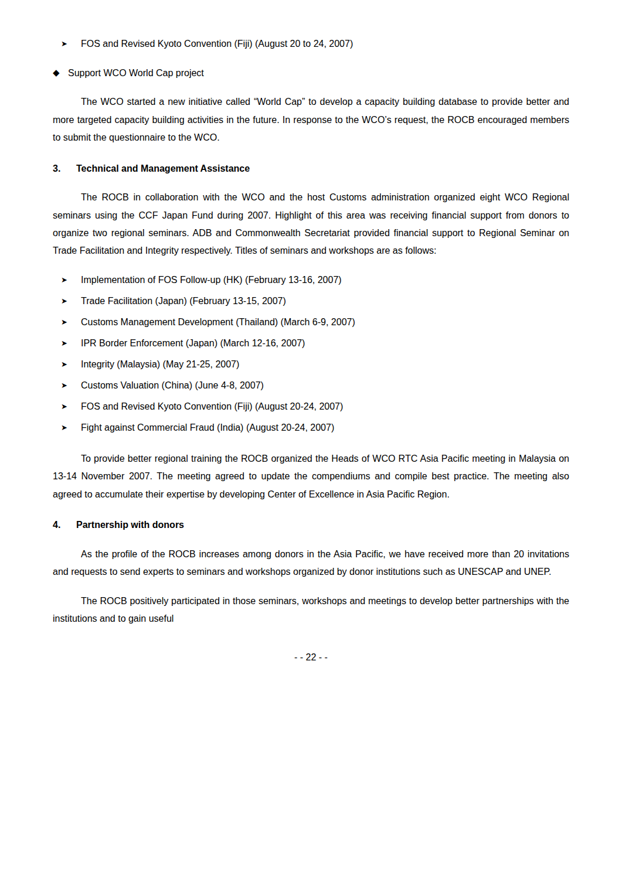FOS and Revised Kyoto Convention (Fiji) (August 20 to 24, 2007)
Support WCO World Cap project
The WCO started a new initiative called “World Cap” to develop a capacity building database to provide better and more targeted capacity building activities in the future. In response to the WCO’s request, the ROCB encouraged members to submit the questionnaire to the WCO.
3. Technical and Management Assistance
The ROCB in collaboration with the WCO and the host Customs administration organized eight WCO Regional seminars using the CCF Japan Fund during 2007. Highlight of this area was receiving financial support from donors to organize two regional seminars. ADB and Commonwealth Secretariat provided financial support to Regional Seminar on Trade Facilitation and Integrity respectively. Titles of seminars and workshops are as follows:
Implementation of FOS Follow-up (HK) (February 13-16, 2007)
Trade Facilitation (Japan) (February 13-15, 2007)
Customs Management Development (Thailand) (March 6-9, 2007)
IPR Border Enforcement (Japan) (March 12-16, 2007)
Integrity (Malaysia) (May 21-25, 2007)
Customs Valuation (China) (June 4-8, 2007)
FOS and Revised Kyoto Convention (Fiji) (August 20-24, 2007)
Fight against Commercial Fraud (India) (August 20-24, 2007)
To provide better regional training the ROCB organized the Heads of WCO RTC Asia Pacific meeting in Malaysia on 13-14 November 2007. The meeting agreed to update the compendiums and compile best practice. The meeting also agreed to accumulate their expertise by developing Center of Excellence in Asia Pacific Region.
4. Partnership with donors
As the profile of the ROCB increases among donors in the Asia Pacific, we have received more than 20 invitations and requests to send experts to seminars and workshops organized by donor institutions such as UNESCAP and UNEP.
The ROCB positively participated in those seminars, workshops and meetings to develop better partnerships with the institutions and to gain useful
- - 22 - -